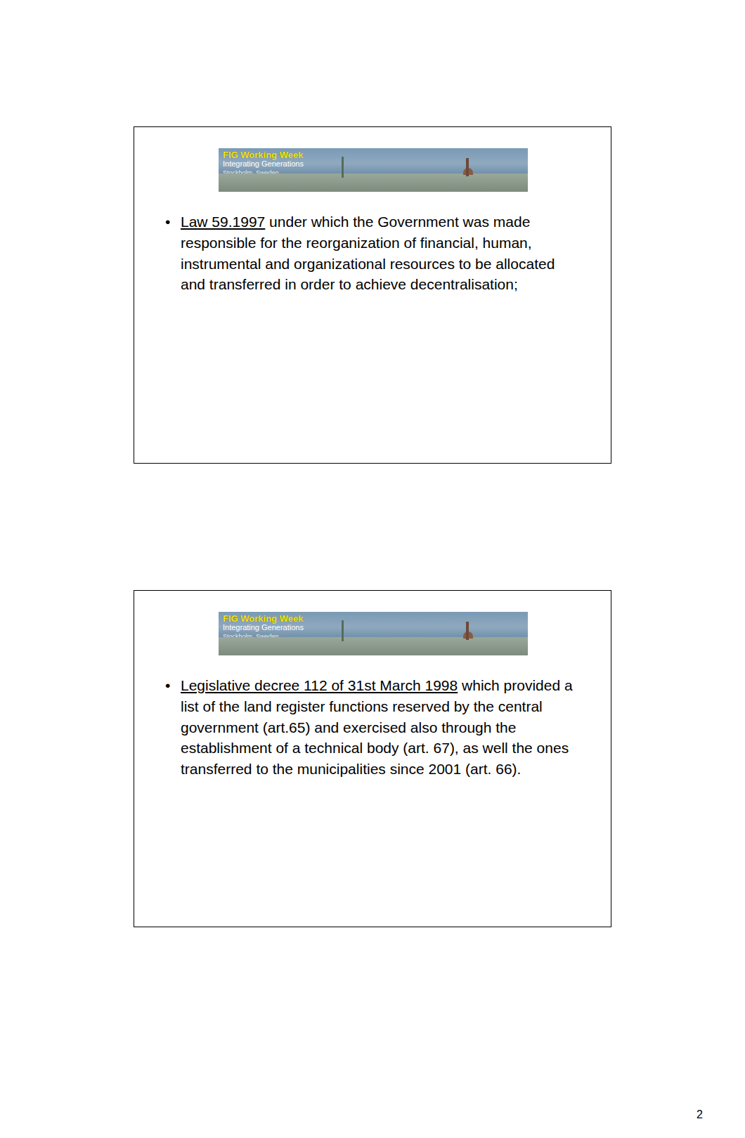FIG Working Week
Integrating Generations
Stockholm, Sweden
June 14–19, 2008
Law 59.1997 under which the Government was made responsible for the reorganization of financial, human, instrumental and organizational resources to be allocated and transferred in order to achieve decentralisation;
FIG Working Week
Integrating Generations
Stockholm, Sweden
June 14–19, 2008
Legislative decree 112 of 31st March 1998 which provided a list of the land register functions reserved by the central government (art.65) and exercised also through the establishment of a technical body (art. 67), as well the ones transferred to the municipalities since 2001 (art. 66).
2